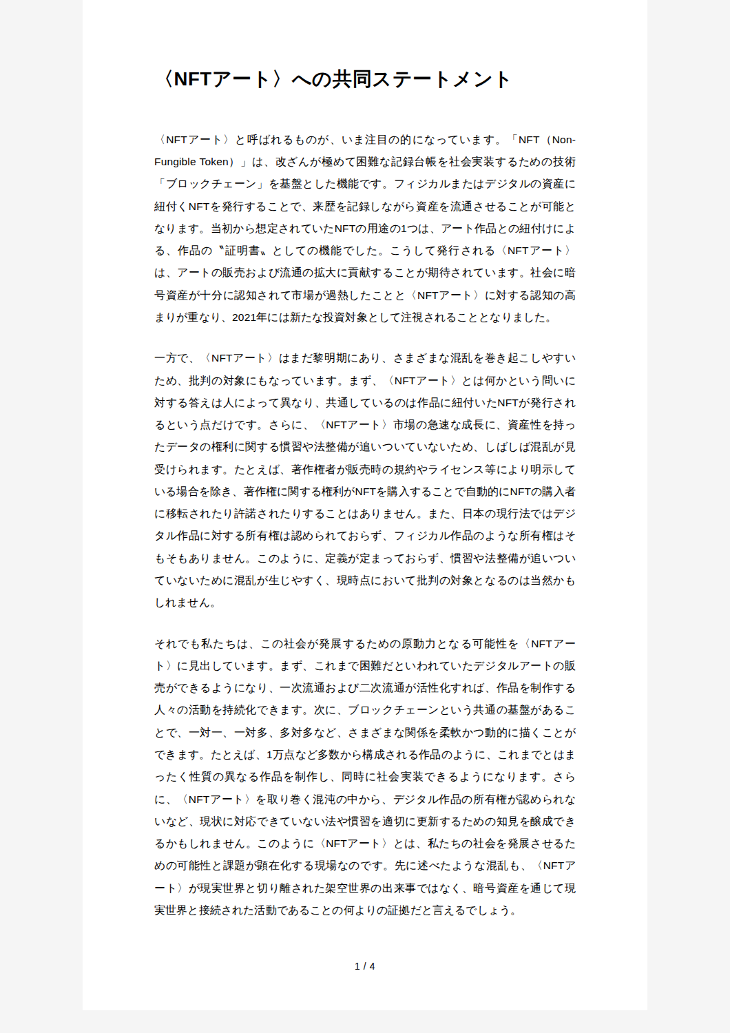〈NFTアート〉への共同ステートメント
〈NFTアート〉と呼ばれるものが、いま注目の的になっています。「NFT（Non-Fungible Token）」は、改ざんが極めて困難な記録台帳を社会実装するための技術「ブロックチェーン」を基盤とした機能です。フィジカルまたはデジタルの資産に紐付くNFTを発行することで、来歴を記録しながら資産を流通させることが可能となります。当初から想定されていたNFTの用途の1つは、アート作品との紐付けによる、作品の〝証明書〟としての機能でした。こうして発行される〈NFTアート〉は、アートの販売および流通の拡大に貢献することが期待されています。社会に暗号資産が十分に認知されて市場が過熱したことと〈NFTアート〉に対する認知の高まりが重なり、2021年には新たな投資対象として注視されることとなりました。
一方で、〈NFTアート〉はまだ黎明期にあり、さまざまな混乱を巻き起こしやすいため、批判の対象にもなっています。まず、〈NFTアート〉とは何かという問いに対する答えは人によって異なり、共通しているのは作品に紐付いたNFTが発行されるという点だけです。さらに、〈NFTアート〉市場の急速な成長に、資産性を持ったデータの権利に関する慣習や法整備が追いついていないため、しばしば混乱が見受けられます。たとえば、著作権者が販売時の規約やライセンス等により明示している場合を除き、著作権に関する権利がNFTを購入することで自動的にNFTの購入者に移転されたり許諾されたりすることはありません。また、日本の現行法ではデジタル作品に対する所有権は認められておらず、フィジカル作品のような所有権はそもそもありません。このように、定義が定まっておらず、慣習や法整備が追いついていないために混乱が生じやすく、現時点において批判の対象となるのは当然かもしれません。
それでも私たちは、この社会が発展するための原動力となる可能性を〈NFTアート〉に見出しています。まず、これまで困難だといわれていたデジタルアートの販売ができるようになり、一次流通および二次流通が活性化すれば、作品を制作する人々の活動を持続化できます。次に、ブロックチェーンという共通の基盤があることで、一対一、一対多、多対多など、さまざまな関係を柔軟かつ動的に描くことができます。たとえば、1万点など多数から構成される作品のように、これまでとはまったく性質の異なる作品を制作し、同時に社会実装できるようになります。さらに、〈NFTアート〉を取り巻く混沌の中から、デジタル作品の所有権が認められないなど、現状に対応できていない法や慣習を適切に更新するための知見を醸成できるかもしれません。このように〈NFTアート〉とは、私たちの社会を発展させるための可能性と課題が顕在化する現場なのです。先に述べたような混乱も、〈NFTアート〉が現実世界と切り離された架空世界の出来事ではなく、暗号資産を通じて現実世界と接続された活動であることの何よりの証拠だと言えるでしょう。
1 / 4